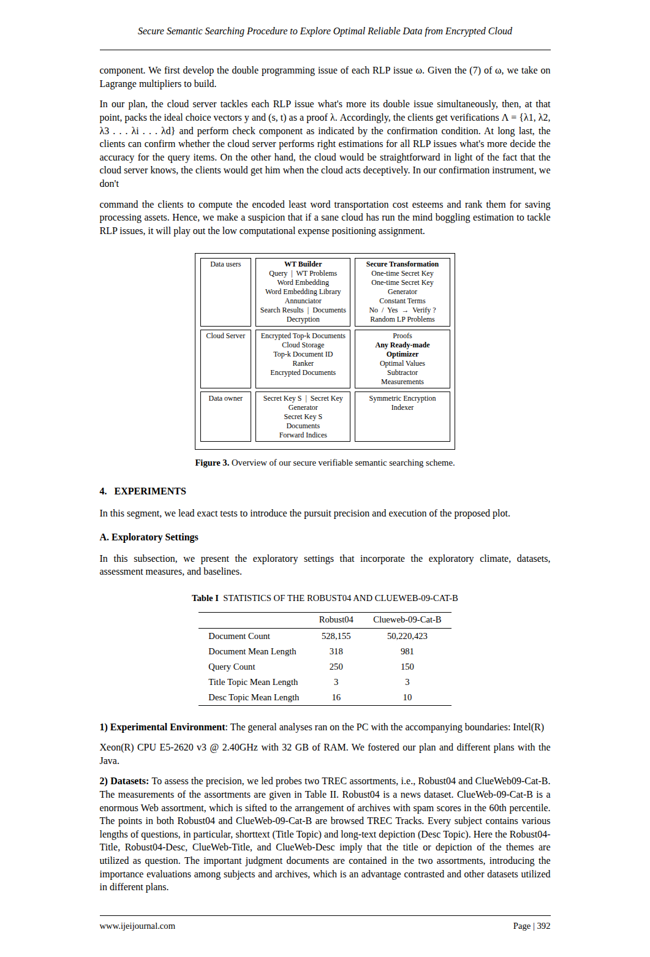Secure Semantic Searching Procedure to Explore Optimal Reliable Data from Encrypted Cloud
component. We first develop the double programming issue of each RLP issue ω. Given the (7) of ω, we take on Lagrange multipliers to build.
In our plan, the cloud server tackles each RLP issue what's more its double issue simultaneously, then, at that point, packs the ideal choice vectors y and (s, t) as a proof λ. Accordingly, the clients get verifications Λ = {λ1, λ2, λ3 . . . λi . . . λd} and perform check component as indicated by the confirmation condition. At long last, the clients can confirm whether the cloud server performs right estimations for all RLP issues what's more decide the accuracy for the query items. On the other hand, the cloud would be straightforward in light of the fact that the cloud server knows, the clients would get him when the cloud acts deceptively. In our confirmation instrument, we don't
command the clients to compute the encoded least word transportation cost esteems and rank them for saving processing assets. Hence, we make a suspicion that if a sane cloud has run the mind boggling estimation to tackle RLP issues, it will play out the low computational expense positioning assignment.
Data users
WT Builder
Query | WT Problems
Word Embedding
Word Embedding Library
Annunciator
Search Results | Documents Decryption
Secure Transformation
One-time Secret Key
One-time Secret Key Generator
Constant Terms
No / Yes → Verify ?
Random LP Problems
Cloud Server
Encrypted Top-k Documents
Cloud Storage
Top-k Document ID
Ranker
Encrypted Documents
Proofs
Any Ready-made Optimizer
Optimal Values
Subtractor
Measurements
Data owner
Secret Key S | Secret Key Generator
Secret Key S
Documents
Forward Indices
Symmetric Encryption
Indexer
Figure 3. Overview of our secure verifiable semantic searching scheme.
4. EXPERIMENTS
In this segment, we lead exact tests to introduce the pursuit precision and execution of the proposed plot.
A. Exploratory Settings
In this subsection, we present the exploratory settings that incorporate the exploratory climate, datasets, assessment measures, and baselines.
Table I STATISTICS OF THE ROBUST04 AND CLUEWEB-09-CAT-B
| | Robust04 | Clueweb-09-Cat-B |
| --- | --- | --- |
| Document Count | 528,155 | 50,220,423 |
| Document Mean Length | 318 | 981 |
| Query Count | 250 | 150 |
| Title Topic Mean Length | 3 | 3 |
| Desc Topic Mean Length | 16 | 10 |
1) Experimental Environment: The general analyses ran on the PC with the accompanying boundaries: Intel(R)
Xeon(R) CPU E5-2620 v3 @ 2.40GHz with 32 GB of RAM. We fostered our plan and different plans with the Java.
2) Datasets: To assess the precision, we led probes two TREC assortments, i.e., Robust04 and ClueWeb09-Cat-B. The measurements of the assortments are given in Table II. Robust04 is a news dataset. ClueWeb-09-Cat-B is a enormous Web assortment, which is sifted to the arrangement of archives with spam scores in the 60th percentile. The points in both Robust04 and ClueWeb-09-Cat-B are browsed TREC Tracks. Every subject contains various lengths of questions, in particular, shorttext (Title Topic) and long-text depiction (Desc Topic). Here the Robust04-Title, Robust04-Desc, ClueWeb-Title, and ClueWeb-Desc imply that the title or depiction of the themes are utilized as question. The important judgment documents are contained in the two assortments, introducing the importance evaluations among subjects and archives, which is an advantage contrasted and other datasets utilized in different plans.
www.ijeijournal.com Page | 392